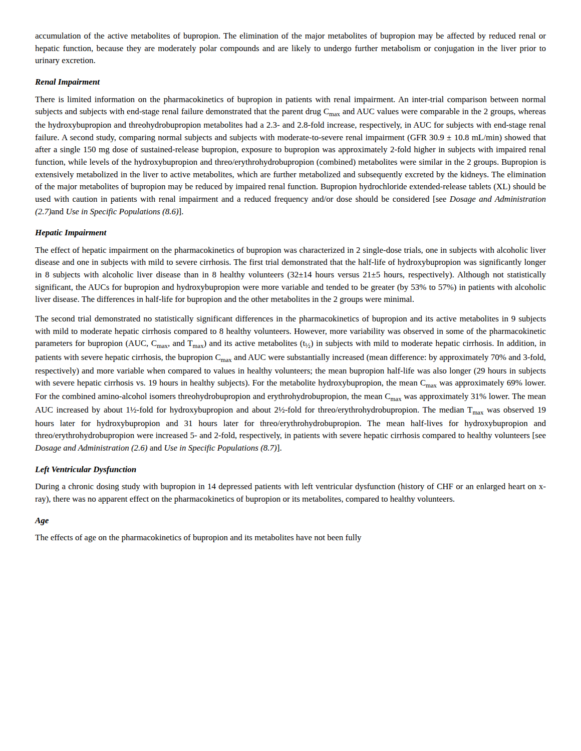accumulation of the active metabolites of bupropion. The elimination of the major metabolites of bupropion may be affected by reduced renal or hepatic function, because they are moderately polar compounds and are likely to undergo further metabolism or conjugation in the liver prior to urinary excretion.
Renal Impairment
There is limited information on the pharmacokinetics of bupropion in patients with renal impairment. An inter-trial comparison between normal subjects and subjects with end-stage renal failure demonstrated that the parent drug Cmax and AUC values were comparable in the 2 groups, whereas the hydroxybupropion and threohydrobupropion metabolites had a 2.3- and 2.8-fold increase, respectively, in AUC for subjects with end-stage renal failure. A second study, comparing normal subjects and subjects with moderate-to-severe renal impairment (GFR 30.9 ± 10.8 mL/min) showed that after a single 150 mg dose of sustained-release bupropion, exposure to bupropion was approximately 2-fold higher in subjects with impaired renal function, while levels of the hydroxybupropion and threo/erythrohydrobupropion (combined) metabolites were similar in the 2 groups. Bupropion is extensively metabolized in the liver to active metabolites, which are further metabolized and subsequently excreted by the kidneys. The elimination of the major metabolites of bupropion may be reduced by impaired renal function. Bupropion hydrochloride extended-release tablets (XL) should be used with caution in patients with renal impairment and a reduced frequency and/or dose should be considered [see Dosage and Administration (2.7) and Use in Specific Populations (8.6)].
Hepatic Impairment
The effect of hepatic impairment on the pharmacokinetics of bupropion was characterized in 2 single-dose trials, one in subjects with alcoholic liver disease and one in subjects with mild to severe cirrhosis. The first trial demonstrated that the half-life of hydroxybupropion was significantly longer in 8 subjects with alcoholic liver disease than in 8 healthy volunteers (32±14 hours versus 21±5 hours, respectively). Although not statistically significant, the AUCs for bupropion and hydroxybupropion were more variable and tended to be greater (by 53% to 57%) in patients with alcoholic liver disease. The differences in half-life for bupropion and the other metabolites in the 2 groups were minimal.
The second trial demonstrated no statistically significant differences in the pharmacokinetics of bupropion and its active metabolites in 9 subjects with mild to moderate hepatic cirrhosis compared to 8 healthy volunteers. However, more variability was observed in some of the pharmacokinetic parameters for bupropion (AUC, Cmax, and Tmax) and its active metabolites (t½) in subjects with mild to moderate hepatic cirrhosis. In addition, in patients with severe hepatic cirrhosis, the bupropion Cmax and AUC were substantially increased (mean difference: by approximately 70% and 3-fold, respectively) and more variable when compared to values in healthy volunteers; the mean bupropion half-life was also longer (29 hours in subjects with severe hepatic cirrhosis vs. 19 hours in healthy subjects). For the metabolite hydroxybupropion, the mean Cmax was approximately 69% lower. For the combined amino-alcohol isomers threohydrobupropion and erythrohydrobupropion, the mean Cmax was approximately 31% lower. The mean AUC increased by about 1½-fold for hydroxybupropion and about 2½-fold for threo/erythrohydrobupropion. The median Tmax was observed 19 hours later for hydroxybupropion and 31 hours later for threo/erythrohydrobupropion. The mean half-lives for hydroxybupropion and threo/erythrohydrobupropion were increased 5- and 2-fold, respectively, in patients with severe hepatic cirrhosis compared to healthy volunteers [see Dosage and Administration (2.6) and Use in Specific Populations (8.7)].
Left Ventricular Dysfunction
During a chronic dosing study with bupropion in 14 depressed patients with left ventricular dysfunction (history of CHF or an enlarged heart on x-ray), there was no apparent effect on the pharmacokinetics of bupropion or its metabolites, compared to healthy volunteers.
Age
The effects of age on the pharmacokinetics of bupropion and its metabolites have not been fully